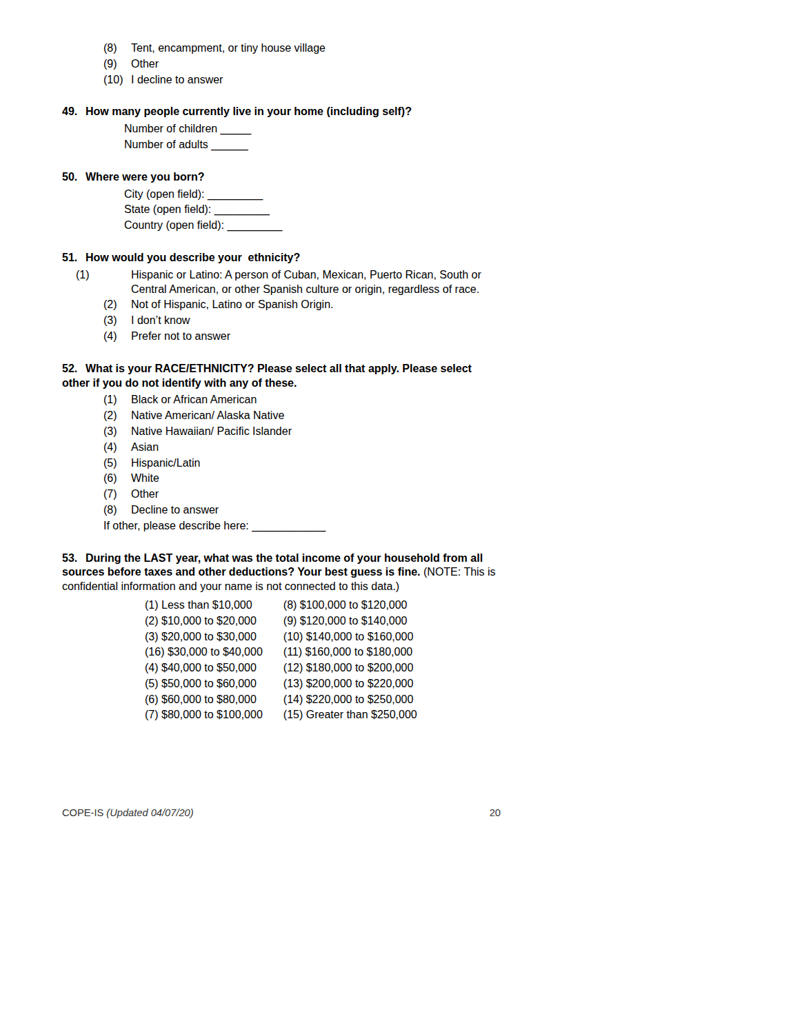(8) Tent, encampment, or tiny house village
(9) Other
(10) I decline to answer
49. How many people currently live in your home (including self)?
Number of children _____
Number of adults ______
50. Where were you born?
City (open field): _________
State (open field): _________
Country (open field): _________
51. How would you describe your ethnicity?
(1) Hispanic or Latino: A person of Cuban, Mexican, Puerto Rican, South or Central American, or other Spanish culture or origin, regardless of race.
(2) Not of Hispanic, Latino or Spanish Origin.
(3) I don’t know
(4) Prefer not to answer
52. What is your RACE/ETHNICITY? Please select all that apply. Please select other if you do not identify with any of these.
(1) Black or African American
(2) Native American/ Alaska Native
(3) Native Hawaiian/ Pacific Islander
(4) Asian
(5) Hispanic/Latin
(6) White
(7) Other
(8) Decline to answer
If other, please describe here: ____________
53. During the LAST year, what was the total income of your household from all sources before taxes and other deductions? Your best guess is fine. (NOTE: This is confidential information and your name is not connected to this data.)
| (1) Less than $10,000 | (8) $100,000 to $120,000 |
| (2) $10,000 to $20,000 | (9) $120,000 to $140,000 |
| (3) $20,000 to $30,000 | (10) $140,000 to $160,000 |
| (16) $30,000 to $40,000 | (11) $160,000 to $180,000 |
| (4) $40,000 to $50,000 | (12) $180,000 to $200,000 |
| (5) $50,000 to $60,000 | (13) $200,000 to $220,000 |
| (6) $60,000 to $80,000 | (14) $220,000 to $250,000 |
| (7) $80,000 to $100,000 | (15) Greater than $250,000 |
COPE-IS (Updated 04/07/20)
20